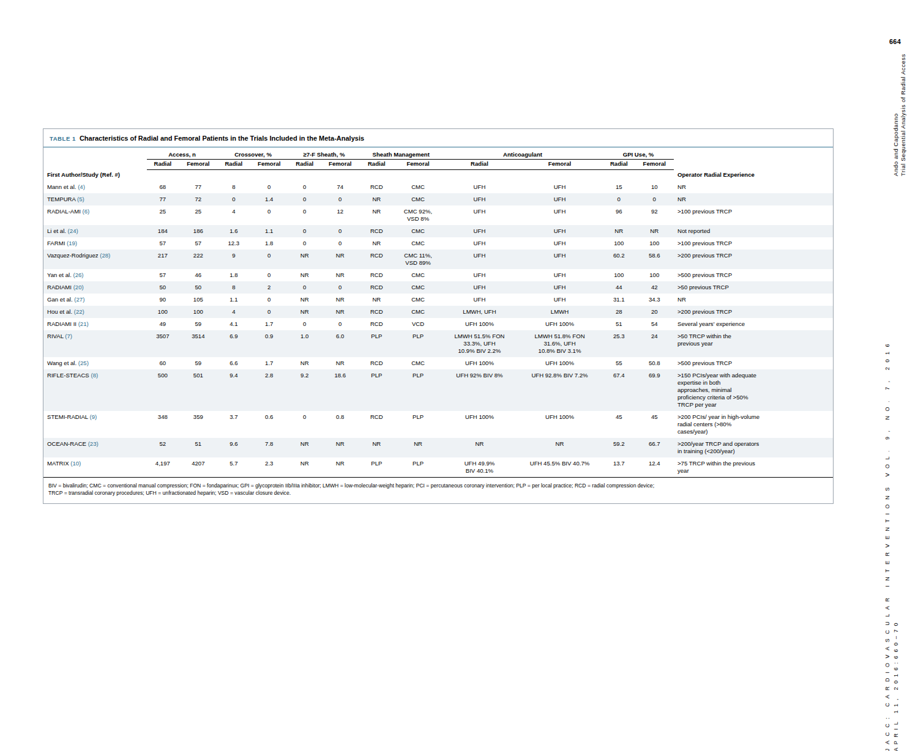664
Ando and CapodannoTrial Sequential Analysis of Radial Access
J A C C : C A R D I O V A S C U L A R I N T E R V E N T I O N S V O L . 9 , N O . 7 , 2 0 1 6 A P R I L 1 1 , 2 0 1 6 : 6 6 0 – 7 0
Table 1 Characteristics of Radial and Femoral Patients in the Trials Included in the Meta-Analysis
| | Access, n | Crossover, % | ≥7-F Sheath, % | Sheath Management | Anticoagulant | GPI Use, % | |
| --- | --- | --- | --- | --- | --- | --- | --- |
| Radial | Femoral | Radial | Femoral | Radial | Femoral | Radial | Femoral | Radial | Femoral | Radial | Femoral |
| First Author/Study (Ref. #) | | | | | | | | | | | | | Operator Radial Experience |
| Mann et al. (4) | 68 | 77 | 8 | 0 | 0 | 74 | RCD | CMC | UFH | UFH | 15 | 10 | NR |
| TEMPURA (5) | 77 | 72 | 0 | 1.4 | 0 | 0 | NR | CMC | UFH | UFH | 0 | 0 | NR |
| RADIAL-AMI (6) | 25 | 25 | 4 | 0 | 0 | 12 | NR | CMC 92%, VSD 8% | UFH | UFH | 96 | 92 | >100 previous TRCP |
| Li et al. (24) | 184 | 186 | 1.6 | 1.1 | 0 | 0 | RCD | CMC | UFH | UFH | NR | NR | Not reported |
| FARMI (19) | 57 | 57 | 12.3 | 1.8 | 0 | 0 | NR | CMC | UFH | UFH | 100 | 100 | >100 previous TRCP |
| Vazquez-Rodriguez (28) | 217 | 222 | 9 | 0 | NR | NR | RCD | CMC 11%, VSD 89% | UFH | UFH | 60.2 | 58.6 | >200 previous TRCP |
| Yan et al. (26) | 57 | 46 | 1.8 | 0 | NR | NR | RCD | CMC | UFH | UFH | 100 | 100 | >500 previous TRCP |
| RADIAMI (20) | 50 | 50 | 8 | 2 | 0 | 0 | RCD | CMC | UFH | UFH | 44 | 42 | >50 previous TRCP |
| Gan et al. (27) | 90 | 105 | 1.1 | 0 | NR | NR | NR | CMC | UFH | UFH | 31.1 | 34.3 | NR |
| Hou et al. (22) | 100 | 100 | 4 | 0 | NR | NR | RCD | CMC | LMWH, UFH | LMWH | 28 | 20 | >200 previous TRCP |
| RADIAMI II (21) | 49 | 59 | 4.1 | 1.7 | 0 | 0 | RCD | VCD | UFH 100% | UFH 100% | 51 | 54 | Several years' experience |
| RIVAL (7) | 3507 | 3514 | 6.9 | 0.9 | 1.0 | 6.0 | PLP | PLP | LMWH 51.5% FON 33.3%, UFH 10.9% BIV 2.2% | LMWH 51.8% FON 31.6%, UFH 10.8% BIV 3.1% | 25.3 | 24 | >50 TRCP within the previous year |
| Wang et al. (25) | 60 | 59 | 6.6 | 1.7 | NR | NR | RCD | CMC | UFH 100% | UFH 100% | 55 | 50.8 | >500 previous TRCP |
| RIFLE-STEACS (8) | 500 | 501 | 9.4 | 2.8 | 9.2 | 18.6 | PLP | PLP | UFH 92% BIV 8% | UFH 92.8% BIV 7.2% | 67.4 | 69.9 | >150 PCIs/year with adequate expertise in both approaches, minimal proficiency criteria of >50% TRCP per year |
| STEMI-RADIAL (9) | 348 | 359 | 3.7 | 0.6 | 0 | 0.8 | RCD | PLP | UFH 100% | UFH 100% | 45 | 45 | >200 PCIs/ year in high-volume radial centers (>80% cases/year) |
| OCEAN-RACE (23) | 52 | 51 | 9.6 | 7.8 | NR | NR | NR | NR | NR | NR | 59.2 | 66.7 | >200/year TRCP and operators in training (<200/year) |
| MATRIX (10) | 4,197 | 4207 | 5.7 | 2.3 | NR | NR | PLP | PLP | UFH 49.9% BIV 40.1% | UFH 45.5% BIV 40.7% | 13.7 | 12.4 | >75 TRCP within the previous year |
BIV = bivalirudin; CMC = conventional manual compression; FON = fondaparinux; GPI = glycoprotein IIb/IIIa inhibitor; LMWH = low-molecular-weight heparin; PCI = percutaneous coronary intervention; PLP = per local practice; RCD = radial compression device;
TRCP = transradial coronary procedures; UFH = unfractionated heparin; VSD = vascular closure device.